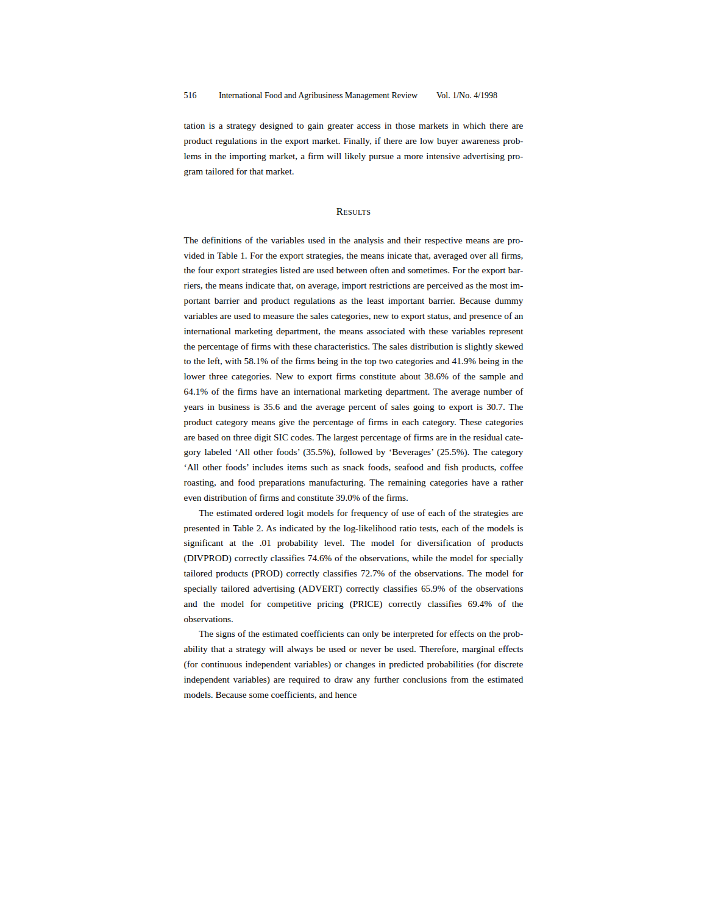516 International Food and Agribusiness Management ReviewVol. 1/No. 4/1998
tation is a strategy designed to gain greater access in those markets in which there are product regulations in the export market. Finally, if there are low buyer awareness problems in the importing market, a firm will likely pursue a more intensive advertising program tailored for that market.
Results
The definitions of the variables used in the analysis and their respective means are provided in Table 1. For the export strategies, the means inicate that, averaged over all firms, the four export strategies listed are used between often and sometimes. For the export barriers, the means indicate that, on average, import restrictions are perceived as the most important barrier and product regulations as the least important barrier. Because dummy variables are used to measure the sales categories, new to export status, and presence of an international marketing department, the means associated with these variables represent the percentage of firms with these characteristics. The sales distribution is slightly skewed to the left, with 58.1% of the firms being in the top two categories and 41.9% being in the lower three categories. New to export firms constitute about 38.6% of the sample and 64.1% of the firms have an international marketing department. The average number of years in business is 35.6 and the average percent of sales going to export is 30.7. The product category means give the percentage of firms in each category. These categories are based on three digit SIC codes. The largest percentage of firms are in the residual category labeled ‘All other foods’ (35.5%), followed by ‘Beverages’ (25.5%). The category ‘All other foods’ includes items such as snack foods, seafood and fish products, coffee roasting, and food preparations manufacturing. The remaining categories have a rather even distribution of firms and constitute 39.0% of the firms.
The estimated ordered logit models for frequency of use of each of the strategies are presented in Table 2. As indicated by the log-likelihood ratio tests, each of the models is significant at the .01 probability level. The model for diversification of products (DIVPROD) correctly classifies 74.6% of the observations, while the model for specially tailored products (PROD) correctly classifies 72.7% of the observations. The model for specially tailored advertising (ADVERT) correctly classifies 65.9% of the observations and the model for competitive pricing (PRICE) correctly classifies 69.4% of the observations.
The signs of the estimated coefficients can only be interpreted for effects on the probability that a strategy will always be used or never be used. Therefore, marginal effects (for continuous independent variables) or changes in predicted probabilities (for discrete independent variables) are required to draw any further conclusions from the estimated models. Because some coefficients, and hence